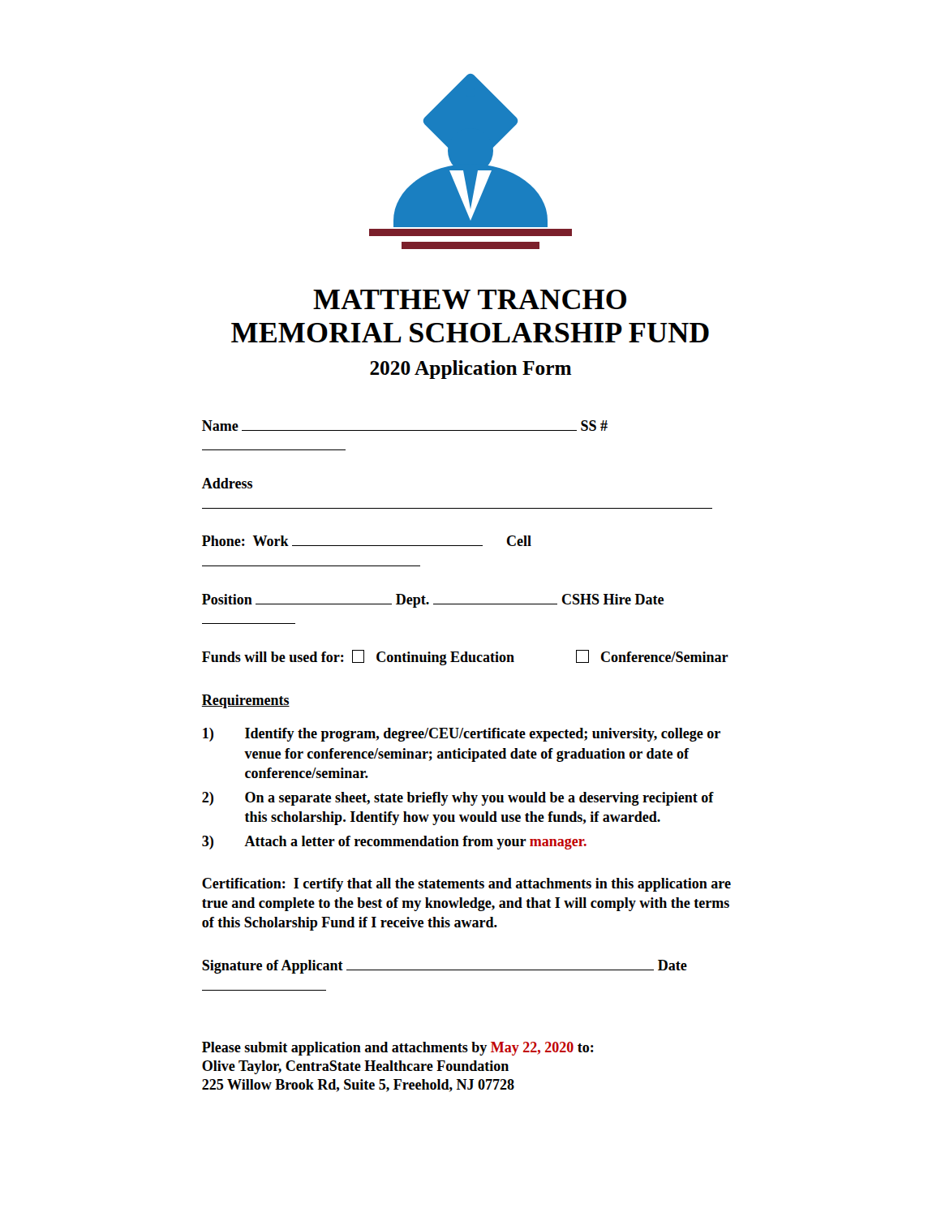MATTHEW TRANCHO
MEMORIAL SCHOLARSHIP FUND
2020 Application Form
Name SS #
Address
Phone: Work Cell
Position Dept. CSHS Hire Date
Funds will be used for: Continuing Education Conference/Seminar
Requirements
1) Identify the program, degree/CEU/certificate expected; university, college or venue for conference/seminar; anticipated date of graduation or date of conference/seminar.
2) On a separate sheet, state briefly why you would be a deserving recipient of this scholarship. Identify how you would use the funds, if awarded.
3) Attach a letter of recommendation from your manager.
Certification: I certify that all the statements and attachments in this application are true and complete to the best of my knowledge, and that I will comply with the terms of this Scholarship Fund if I receive this award.
Signature of Applicant Date
Please submit application and attachments by May 22, 2020 to:
Olive Taylor, CentraState Healthcare Foundation
225 Willow Brook Rd, Suite 5, Freehold, NJ 07728